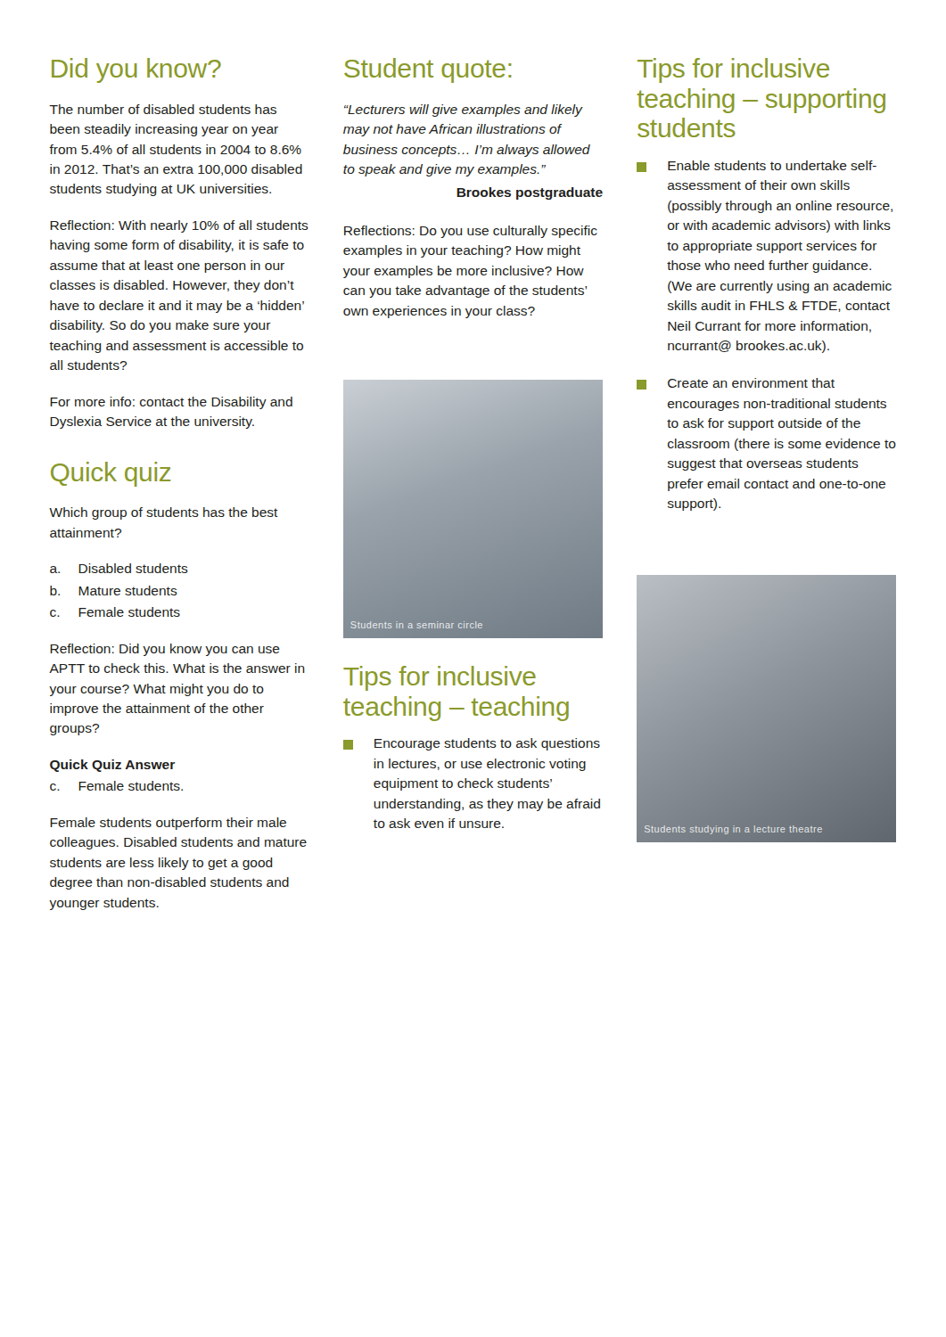Did you know?
The number of disabled students has been steadily increasing year on year from 5.4% of all students in 2004 to 8.6% in 2012. That’s an extra 100,000 disabled students studying at UK universities.
Reflection: With nearly 10% of all students having some form of disability, it is safe to assume that at least one person in our classes is disabled. However, they don’t have to declare it and it may be a ‘hidden’ disability. So do you make sure your teaching and assessment is accessible to all students?
For more info: contact the Disability and Dyslexia Service at the university.
Quick quiz
Which group of students has the best attainment?
a. Disabled students
b. Mature students
c. Female students
Reflection: Did you know you can use APTT to check this. What is the answer in your course? What might you do to improve the attainment of the other groups?
Quick Quiz Answer
c. Female students.
Female students outperform their male colleagues. Disabled students and mature students are less likely to get a good degree than non-disabled students and younger students.
Student quote:
“Lecturers will give examples and likely may not have African illustrations of business concepts… I’m always allowed to speak and give my examples.”
Brookes postgraduate
Reflections: Do you use culturally specific examples in your teaching? How might your examples be more inclusive? How can you take advantage of the students’ own experiences in your class?
Students in a seminar circle
Tips for inclusive teaching – teaching
Encourage students to ask questions in lectures, or use electronic voting equipment to check students’ understanding, as they may be afraid to ask even if unsure.
Tips for inclusive teaching – supporting students
Enable students to undertake self-assessment of their own skills (possibly through an online resource, or with academic advisors) with links to appropriate support services for those who need further guidance. (We are currently using an academic skills audit in FHLS & FTDE, contact Neil Currant for more information, ncurrant@ brookes.ac.uk).
Create an environment that encourages non-traditional students to ask for support outside of the classroom (there is some evidence to suggest that overseas students prefer email contact and one-to-one support).
Students studying in a lecture theatre